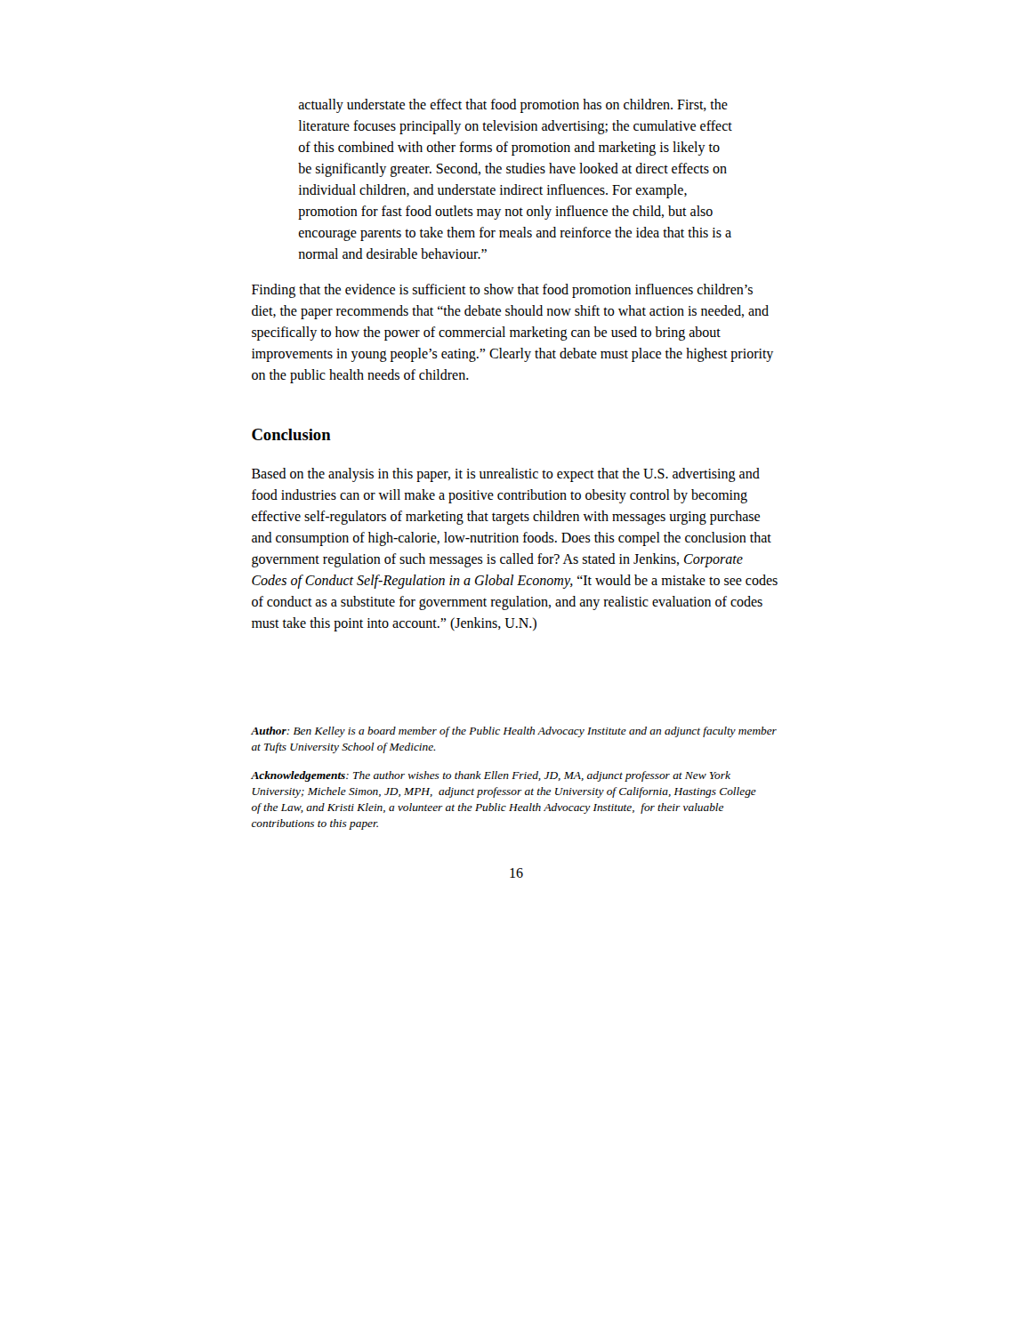actually understate the effect that food promotion has on children. First, the literature focuses principally on television advertising; the cumulative effect of this combined with other forms of promotion and marketing is likely to be significantly greater. Second, the studies have looked at direct effects on individual children, and understate indirect influences. For example, promotion for fast food outlets may not only influence the child, but also encourage parents to take them for meals and reinforce the idea that this is a normal and desirable behaviour.”
Finding that the evidence is sufficient to show that food promotion influences children’s diet, the paper recommends that “the debate should now shift to what action is needed, and specifically to how the power of commercial marketing can be used to bring about improvements in young people’s eating.” Clearly that debate must place the highest priority on the public health needs of children.
Conclusion
Based on the analysis in this paper, it is unrealistic to expect that the U.S. advertising and food industries can or will make a positive contribution to obesity control by becoming effective self-regulators of marketing that targets children with messages urging purchase and consumption of high-calorie, low-nutrition foods. Does this compel the conclusion that government regulation of such messages is called for? As stated in Jenkins, Corporate Codes of Conduct Self-Regulation in a Global Economy, “It would be a mistake to see codes of conduct as a substitute for government regulation, and any realistic evaluation of codes must take this point into account.” (Jenkins, U.N.)
Author: Ben Kelley is a board member of the Public Health Advocacy Institute and an adjunct faculty member at Tufts University School of Medicine.
Acknowledgements: The author wishes to thank Ellen Fried, JD, MA, adjunct professor at New York University; Michele Simon, JD, MPH, adjunct professor at the University of California, Hastings College
of the Law, and Kristi Klein, a volunteer at the Public Health Advocacy Institute, for their valuable contributions to this paper.
16